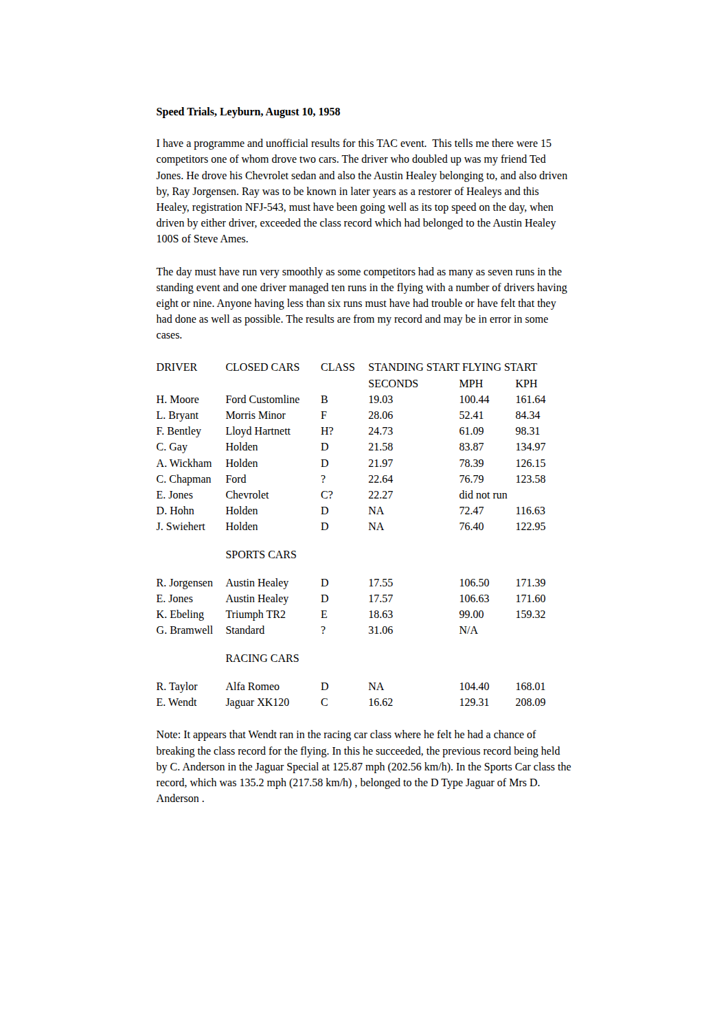Speed Trials, Leyburn, August 10, 1958
I have a programme and unofficial results for this TAC event. This tells me there were 15 competitors one of whom drove two cars. The driver who doubled up was my friend Ted Jones. He drove his Chevrolet sedan and also the Austin Healey belonging to, and also driven by, Ray Jorgensen. Ray was to be known in later years as a restorer of Healeys and this Healey, registration NFJ-543, must have been going well as its top speed on the day, when driven by either driver, exceeded the class record which had belonged to the Austin Healey 100S of Steve Ames.
The day must have run very smoothly as some competitors had as many as seven runs in the standing event and one driver managed ten runs in the flying with a number of drivers having eight or nine. Anyone having less than six runs must have had trouble or have felt that they had done as well as possible. The results are from my record and may be in error in some cases.
| DRIVER | CLOSED CARS | CLASS | STANDING START FLYING START |
| | | | SECONDS | MPH | KPH |
| H. Moore | Ford Customline | B | 19.03 | 100.44 | 161.64 |
| L. Bryant | Morris Minor | F | 28.06 | 52.41 | 84.34 |
| F. Bentley | Lloyd Hartnett | H? | 24.73 | 61.09 | 98.31 |
| C. Gay | Holden | D | 21.58 | 83.87 | 134.97 |
| A. Wickham | Holden | D | 21.97 | 78.39 | 126.15 |
| C. Chapman | Ford | ? | 22.64 | 76.79 | 123.58 |
| E. Jones | Chevrolet | C? | 22.27 | did not run |
| D. Hohn | Holden | D | NA | 72.47 | 116.63 |
| J. Swiehert | Holden | D | NA | 76.40 | 122.95 |
| | SPORTS CARS | | | | |
| R. Jorgensen | Austin Healey | D | 17.55 | 106.50 | 171.39 |
| E. Jones | Austin Healey | D | 17.57 | 106.63 | 171.60 |
| K. Ebeling | Triumph TR2 | E | 18.63 | 99.00 | 159.32 |
| G. Bramwell | Standard | ? | 31.06 | N/A | |
| | RACING CARS | | | | |
| R. Taylor | Alfa Romeo | D | NA | 104.40 | 168.01 |
| E. Wendt | Jaguar XK120 | C | 16.62 | 129.31 | 208.09 |
Note: It appears that Wendt ran in the racing car class where he felt he had a chance of breaking the class record for the flying. In this he succeeded, the previous record being held by C. Anderson in the Jaguar Special at 125.87 mph (202.56 km/h). In the Sports Car class the record, which was 135.2 mph (217.58 km/h) , belonged to the D Type Jaguar of Mrs D. Anderson .